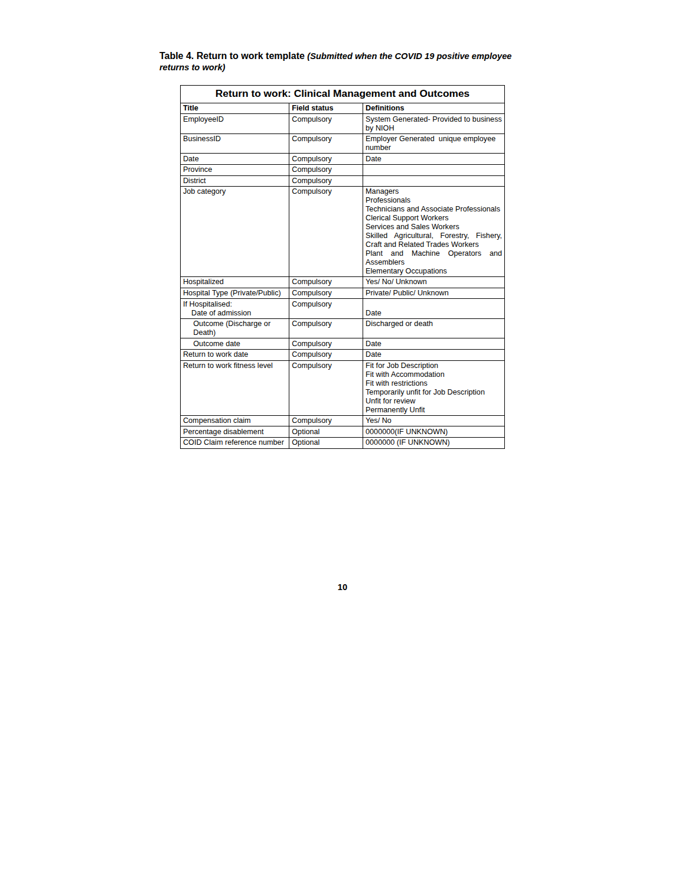Table 4. Return to work template (Submitted when the COVID 19 positive employee returns to work)
| Return to work: Clinical Management and Outcomes |
| --- |
| Title | Field status | Definitions |
| EmployeeID | Compulsory | System Generated- Provided to business by NIOH |
| BusinessID | Compulsory | Employer Generated unique employee number |
| Date | Compulsory | Date |
| Province | Compulsory | |
| District | Compulsory | |
| Job category | Compulsory | Managers Professionals Technicians and Associate Professionals Clerical Support Workers Services and Sales Workers Skilled Agricultural, Forestry, Fishery, Craft and Related Trades Workers Plant and Machine Operators and Assemblers Elementary Occupations |
| Hospitalized | Compulsory | Yes/ No/ Unknown |
| Hospital Type (Private/Public) | Compulsory | Private/ Public/ Unknown |
| If Hospitalised: Date of admission | Compulsory | Date |
| Outcome (Discharge or Death) | Compulsory | Discharged or death |
| Outcome date | Compulsory | Date |
| Return to work date | Compulsory | Date |
| Return to work fitness level | Compulsory | Fit for Job Description Fit with Accommodation Fit with restrictions Temporarily unfit for Job Description Unfit for review Permanently Unfit |
| Compensation claim | Compulsory | Yes/ No |
| Percentage disablement | Optional | 0000000(IF UNKNOWN) |
| COID Claim reference number | Optional | 0000000 (IF UNKNOWN) |
10